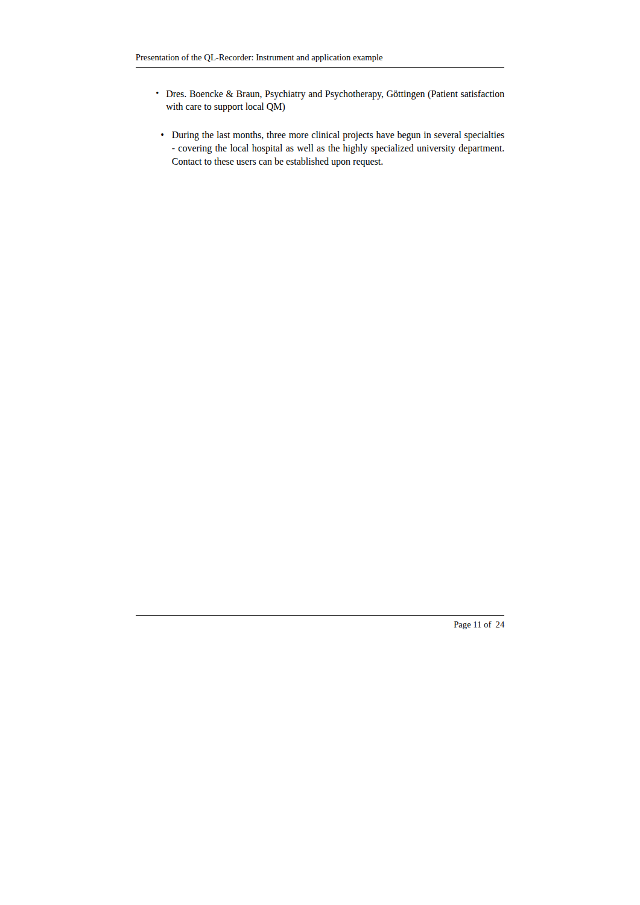Presentation of the QL-Recorder: Instrument and application example
Dres. Boencke & Braun, Psychiatry and Psychotherapy, Göttingen (Patient satisfaction with care to support local QM)
During the last months, three more clinical projects have begun in several specialties - covering the local hospital as well as the highly specialized university department. Contact to these users can be established upon request.
Page 11 of 24